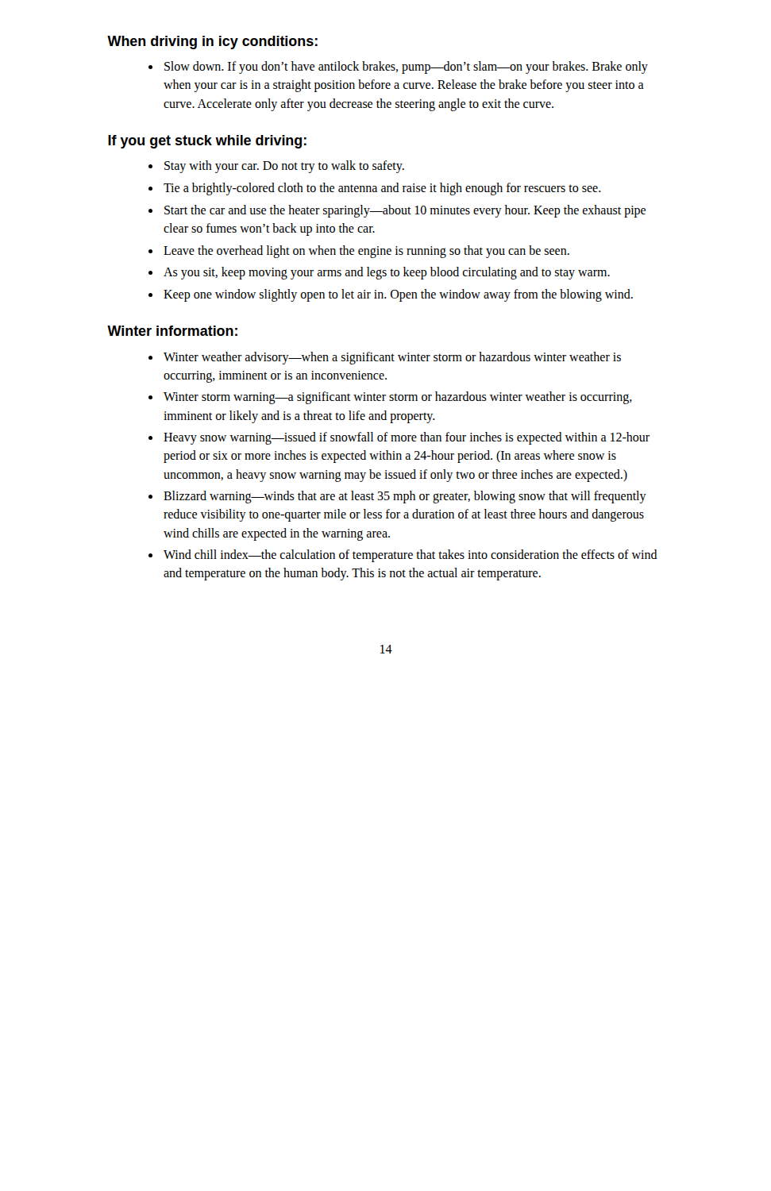When driving in icy conditions:
Slow down. If you don’t have antilock brakes, pump—don’t slam—on your brakes. Brake only when your car is in a straight position before a curve. Release the brake before you steer into a curve. Accelerate only after you decrease the steering angle to exit the curve.
If you get stuck while driving:
Stay with your car. Do not try to walk to safety.
Tie a brightly-colored cloth to the antenna and raise it high enough for rescuers to see.
Start the car and use the heater sparingly—about 10 minutes every hour. Keep the exhaust pipe clear so fumes won’t back up into the car.
Leave the overhead light on when the engine is running so that you can be seen.
As you sit, keep moving your arms and legs to keep blood circulating and to stay warm.
Keep one window slightly open to let air in. Open the window away from the blowing wind.
Winter information:
Winter weather advisory—when a significant winter storm or hazardous winter weather is occurring, imminent or is an inconvenience.
Winter storm warning—a significant winter storm or hazardous winter weather is occurring, imminent or likely and is a threat to life and property.
Heavy snow warning—issued if snowfall of more than four inches is expected within a 12-hour period or six or more inches is expected within a 24-hour period. (In areas where snow is uncommon, a heavy snow warning may be issued if only two or three inches are expected.)
Blizzard warning—winds that are at least 35 mph or greater, blowing snow that will frequently reduce visibility to one-quarter mile or less for a duration of at least three hours and dangerous wind chills are expected in the warning area.
Wind chill index—the calculation of temperature that takes into consideration the effects of wind and temperature on the human body. This is not the actual air temperature.
14